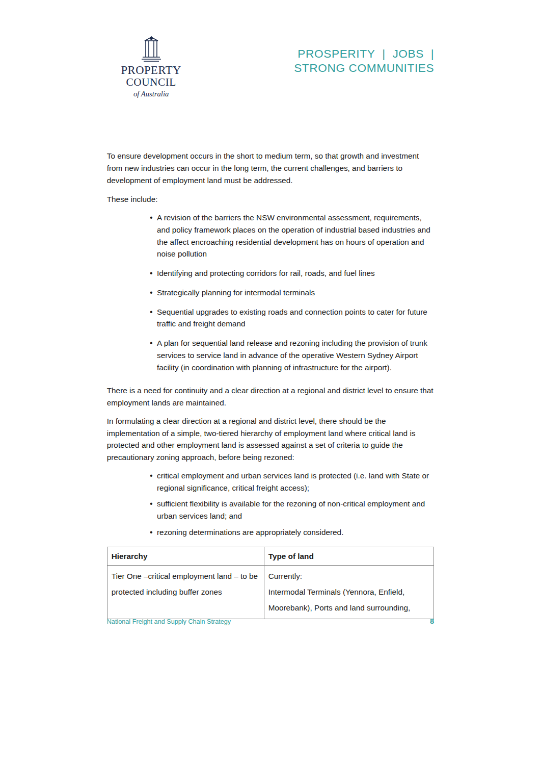PROPERTYCOUNCIL
of Australia
PROSPERITY | JOBS | STRONG COMMUNITIES
To ensure development occurs in the short to medium term, so that growth and investment from new industries can occur in the long term, the current challenges, and barriers to development of employment land must be addressed.
These include:
A revision of the barriers the NSW environmental assessment, requirements, and policy framework places on the operation of industrial based industries and the affect encroaching residential development has on hours of operation and noise pollution
Identifying and protecting corridors for rail, roads, and fuel lines
Strategically planning for intermodal terminals
Sequential upgrades to existing roads and connection points to cater for future traffic and freight demand
A plan for sequential land release and rezoning including the provision of trunk services to service land in advance of the operative Western Sydney Airport facility (in coordination with planning of infrastructure for the airport).
There is a need for continuity and a clear direction at a regional and district level to ensure that employment lands are maintained.
In formulating a clear direction at a regional and district level, there should be the implementation of a simple, two-tiered hierarchy of employment land where critical land is protected and other employment land is assessed against a set of criteria to guide the precautionary zoning approach, before being rezoned:
critical employment and urban services land is protected (i.e. land with State or regional significance, critical freight access);
sufficient flexibility is available for the rezoning of non-critical employment and urban services land; and
rezoning determinations are appropriately considered.
| Hierarchy | Type of land |
| --- | --- |
| Tier One –critical employment land – to be protected including buffer zones | Currently: Intermodal Terminals (Yennora, Enfield, Moorebank), Ports and land surrounding, |
National Freight and Supply Chain Strategy 8